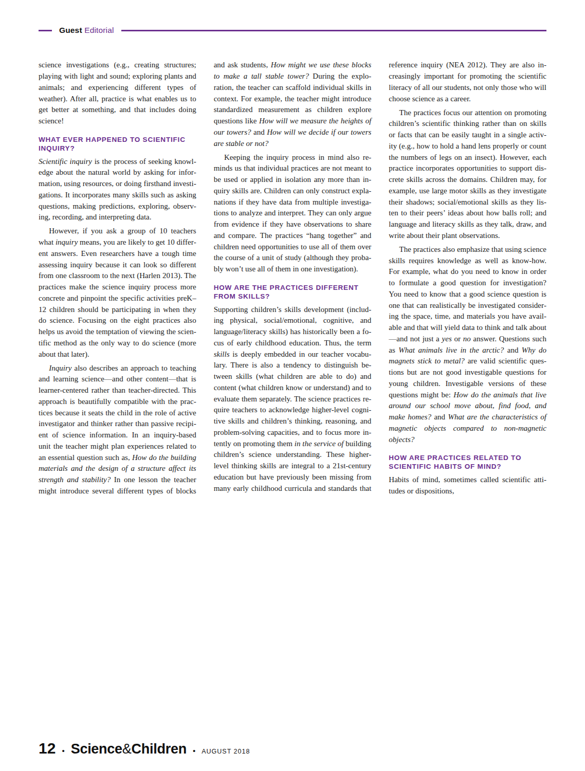Guest Editorial
science investigations (e.g., creating structures; playing with light and sound; exploring plants and animals; and experiencing different types of weather). After all, practice is what enables us to get better at something, and that includes doing science!
What Ever Happened to Scientific Inquiry?
Scientific inquiry is the process of seeking knowledge about the natural world by asking for information, using resources, or doing firsthand investigations. It incorporates many skills such as asking questions, making predictions, exploring, observing, recording, and interpreting data.
However, if you ask a group of 10 teachers what inquiry means, you are likely to get 10 different answers. Even researchers have a tough time assessing inquiry because it can look so different from one classroom to the next (Harlen 2013). The practices make the science inquiry process more concrete and pinpoint the specific activities preK–12 children should be participating in when they do science. Focusing on the eight practices also helps us avoid the temptation of viewing the scientific method as the only way to do science (more about that later).
Inquiry also describes an approach to teaching and learning science—and other content—that is learner-centered rather than teacher-directed. This approach is beautifully compatible with the practices because it seats the child in the role of active investigator and thinker rather than passive recipient of science information. In an inquiry-based unit the teacher might plan experiences related to an essential question such as, How do the building materials and the design of a structure affect its strength and stability? In one lesson the teacher might introduce several different types of blocks and ask students, How might we use these blocks to make a tall stable tower? During the exploration, the teacher can scaffold individual skills in context. For example, the teacher might introduce standardized measurement as children explore questions like How will we measure the heights of our towers? and How will we decide if our towers are stable or not?
Keeping the inquiry process in mind also reminds us that individual practices are not meant to be used or applied in isolation any more than inquiry skills are. Children can only construct explanations if they have data from multiple investigations to analyze and interpret. They can only argue from evidence if they have observations to share and compare. The practices “hang together” and children need opportunities to use all of them over the course of a unit of study (although they probably won’t use all of them in one investigation).
How Are the Practices Different From Skills?
Supporting children’s skills development (including physical, social/emotional, cognitive, and language/literacy skills) has historically been a focus of early childhood education. Thus, the term skills is deeply embedded in our teacher vocabulary. There is also a tendency to distinguish between skills (what children are able to do) and content (what children know or understand) and to evaluate them separately. The science practices require teachers to acknowledge higher-level cognitive skills and children’s thinking, reasoning, and problem-solving capacities, and to focus more intently on promoting them in the service of building children’s science understanding. These higher-level thinking skills are integral to a 21st-century education but have previously been missing from many early childhood curricula and standards that reference inquiry (NEA 2012). They are also increasingly important for promoting the scientific literacy of all our students, not only those who will choose science as a career.
The practices focus our attention on promoting children’s scientific thinking rather than on skills or facts that can be easily taught in a single activity (e.g., how to hold a hand lens properly or count the numbers of legs on an insect). However, each practice incorporates opportunities to support discrete skills across the domains. Children may, for example, use large motor skills as they investigate their shadows; social/emotional skills as they listen to their peers’ ideas about how balls roll; and language and literacy skills as they talk, draw, and write about their plant observations.
The practices also emphasize that using science skills requires knowledge as well as know-how. For example, what do you need to know in order to formulate a good question for investigation? You need to know that a good science question is one that can realistically be investigated considering the space, time, and materials you have available and that will yield data to think and talk about—and not just a yes or no answer. Questions such as What animals live in the arctic? and Why do magnets stick to metal? are valid scientific questions but are not good investigable questions for young children. Investigable versions of these questions might be: How do the animals that live around our school move about, find food, and make homes? and What are the characteristics of magnetic objects compared to non-magnetic objects?
How Are Practices Related to Scientific Habits of Mind?
Habits of mind, sometimes called scientific attitudes or dispositions,
12 • Science&Children • August 2018